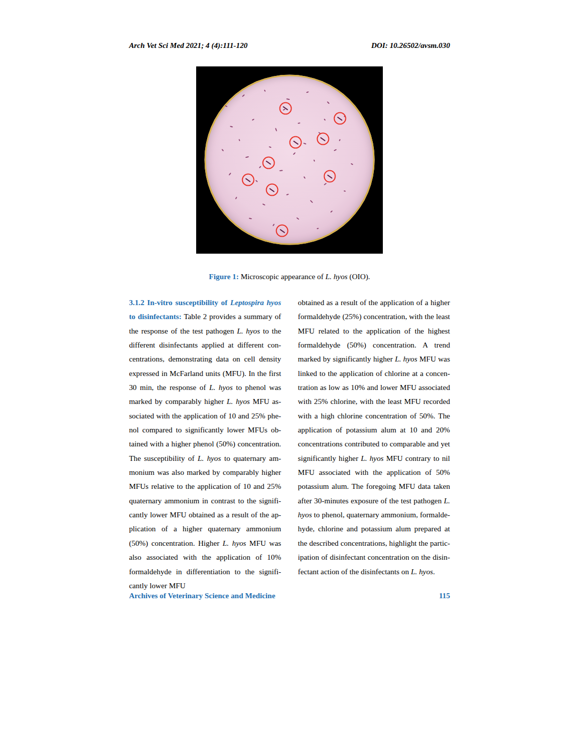Arch Vet Sci Med 2021; 4 (4):111-120
DOI: 10.26502/avsm.030
Figure 1: Microscopic appearance of L. hyos (OIO).
3.1.2 In-vitro susceptibility of Leptospira hyos to disinfectants: Table 2 provides a summary of the response of the test pathogen L. hyos to the different disinfectants applied at different concentrations, demonstrating data on cell density expressed in McFarland units (MFU). In the first 30 min, the response of L. hyos to phenol was marked by comparably higher L. hyos MFU associated with the application of 10 and 25% phenol compared to significantly lower MFUs obtained with a higher phenol (50%) concentration. The susceptibility of L. hyos to quaternary ammonium was also marked by comparably higher MFUs relative to the application of 10 and 25% quaternary ammonium in contrast to the significantly lower MFU obtained as a result of the application of a higher quaternary ammonium (50%) concentration. Higher L. hyos MFU was also associated with the application of 10% formaldehyde in differentiation to the significantly lower MFU
obtained as a result of the application of a higher formaldehyde (25%) concentration, with the least MFU related to the application of the highest formaldehyde (50%) concentration. A trend marked by significantly higher L. hyos MFU was linked to the application of chlorine at a concentration as low as 10% and lower MFU associated with 25% chlorine, with the least MFU recorded with a high chlorine concentration of 50%. The application of potassium alum at 10 and 20% concentrations contributed to comparable and yet significantly higher L. hyos MFU contrary to nil MFU associated with the application of 50% potassium alum. The foregoing MFU data taken after 30-minutes exposure of the test pathogen L. hyos to phenol, quaternary ammonium, formaldehyde, chlorine and potassium alum prepared at the described concentrations, highlight the participation of disinfectant concentration on the disinfectant action of the disinfectants on L. hyos.
Archives of Veterinary Science and Medicine
115